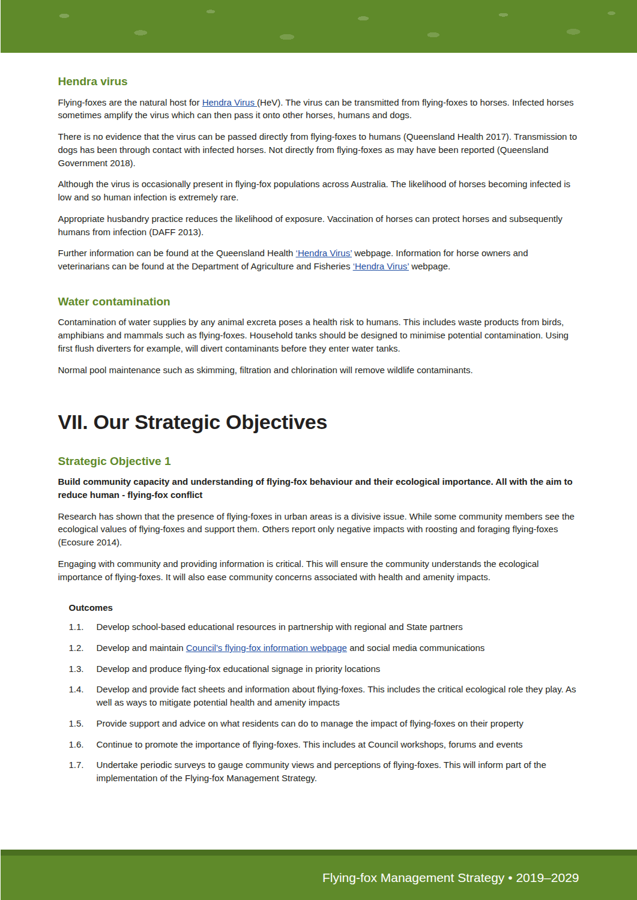Hendra virus
Flying-foxes are the natural host for Hendra Virus (HeV). The virus can be transmitted from flying-foxes to horses. Infected horses sometimes amplify the virus which can then pass it onto other horses, humans and dogs.
There is no evidence that the virus can be passed directly from flying-foxes to humans (Queensland Health 2017). Transmission to dogs has been through contact with infected horses. Not directly from flying-foxes as may have been reported (Queensland Government 2018).
Although the virus is occasionally present in flying-fox populations across Australia. The likelihood of horses becoming infected is low and so human infection is extremely rare.
Appropriate husbandry practice reduces the likelihood of exposure. Vaccination of horses can protect horses and subsequently humans from infection (DAFF 2013).
Further information can be found at the Queensland Health ‘Hendra Virus’ webpage. Information for horse owners and veterinarians can be found at the Department of Agriculture and Fisheries ‘Hendra Virus’ webpage.
Water contamination
Contamination of water supplies by any animal excreta poses a health risk to humans. This includes waste products from birds, amphibians and mammals such as flying-foxes. Household tanks should be designed to minimise potential contamination. Using first flush diverters for example, will divert contaminants before they enter water tanks.
Normal pool maintenance such as skimming, filtration and chlorination will remove wildlife contaminants.
VII. Our Strategic Objectives
Strategic Objective 1
Build community capacity and understanding of flying-fox behaviour and their ecological importance. All with the aim to reduce human - flying-fox conflict
Research has shown that the presence of flying-foxes in urban areas is a divisive issue. While some community members see the ecological values of flying-foxes and support them. Others report only negative impacts with roosting and foraging flying-foxes (Ecosure 2014).
Engaging with community and providing information is critical. This will ensure the community understands the ecological importance of flying-foxes. It will also ease community concerns associated with health and amenity impacts.
Outcomes
1.1. Develop school-based educational resources in partnership with regional and State partners
1.2. Develop and maintain Council’s flying-fox information webpage and social media communications
1.3. Develop and produce flying-fox educational signage in priority locations
1.4. Develop and provide fact sheets and information about flying-foxes. This includes the critical ecological role they play. As well as ways to mitigate potential health and amenity impacts
1.5. Provide support and advice on what residents can do to manage the impact of flying-foxes on their property
1.6. Continue to promote the importance of flying-foxes. This includes at Council workshops, forums and events
1.7. Undertake periodic surveys to gauge community views and perceptions of flying-foxes. This will inform part of the implementation of the Flying-fox Management Strategy.
Flying-fox Management Strategy • 2019–2029